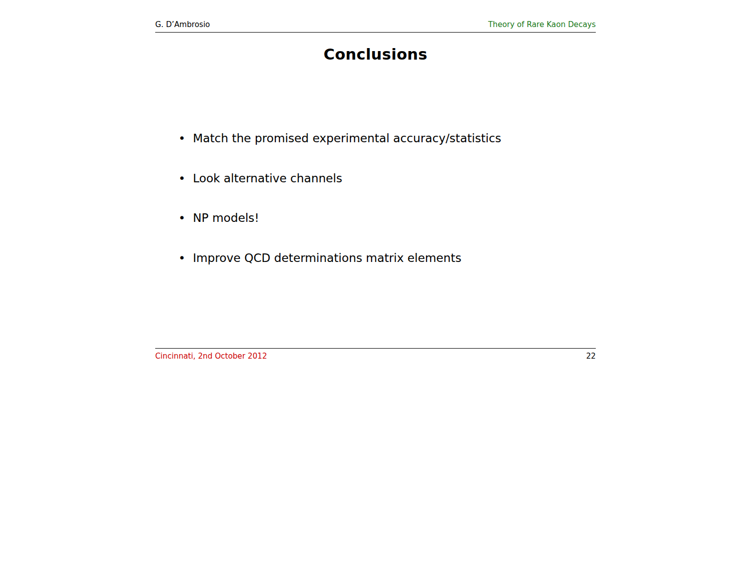G. D’Ambrosio Theory of Rare Kaon Decays
Conclusions
Match the promised experimental accuracy/statistics
Look alternative channels
NP models!
Improve QCD determinations matrix elements
Cincinnati, 2nd October 2012 22